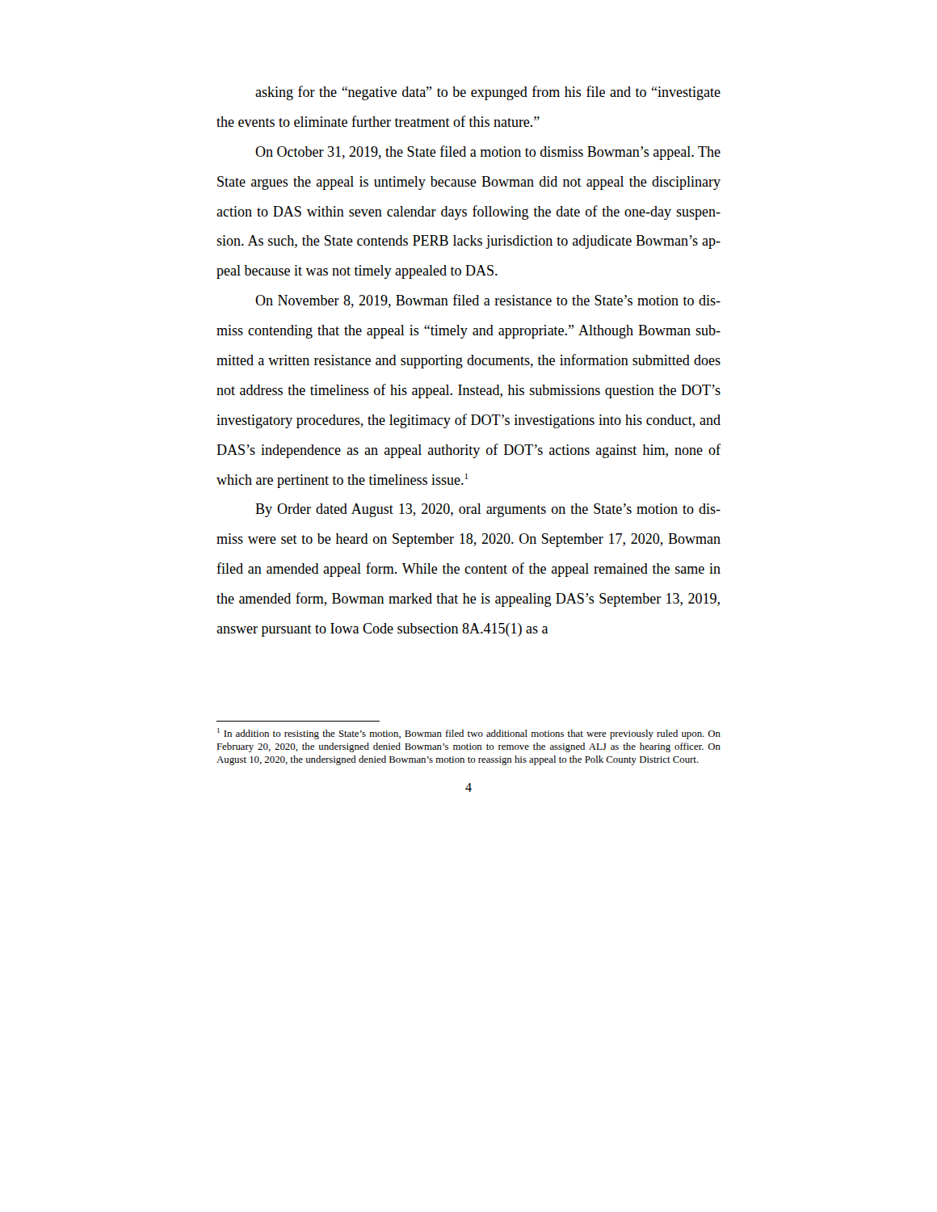asking for the “negative data” to be expunged from his file and to “investigate the events to eliminate further treatment of this nature.”
On October 31, 2019, the State filed a motion to dismiss Bowman’s appeal. The State argues the appeal is untimely because Bowman did not appeal the disciplinary action to DAS within seven calendar days following the date of the one-day suspension. As such, the State contends PERB lacks jurisdiction to adjudicate Bowman’s appeal because it was not timely appealed to DAS.
On November 8, 2019, Bowman filed a resistance to the State’s motion to dismiss contending that the appeal is “timely and appropriate.” Although Bowman submitted a written resistance and supporting documents, the information submitted does not address the timeliness of his appeal. Instead, his submissions question the DOT’s investigatory procedures, the legitimacy of DOT’s investigations into his conduct, and DAS’s independence as an appeal authority of DOT’s actions against him, none of which are pertinent to the timeliness issue.1
By Order dated August 13, 2020, oral arguments on the State’s motion to dismiss were set to be heard on September 18, 2020. On September 17, 2020, Bowman filed an amended appeal form. While the content of the appeal remained the same in the amended form, Bowman marked that he is appealing DAS’s September 13, 2019, answer pursuant to Iowa Code subsection 8A.415(1) as a
1 In addition to resisting the State’s motion, Bowman filed two additional motions that were previously ruled upon. On February 20, 2020, the undersigned denied Bowman’s motion to remove the assigned ALJ as the hearing officer. On August 10, 2020, the undersigned denied Bowman’s motion to reassign his appeal to the Polk County District Court.
4